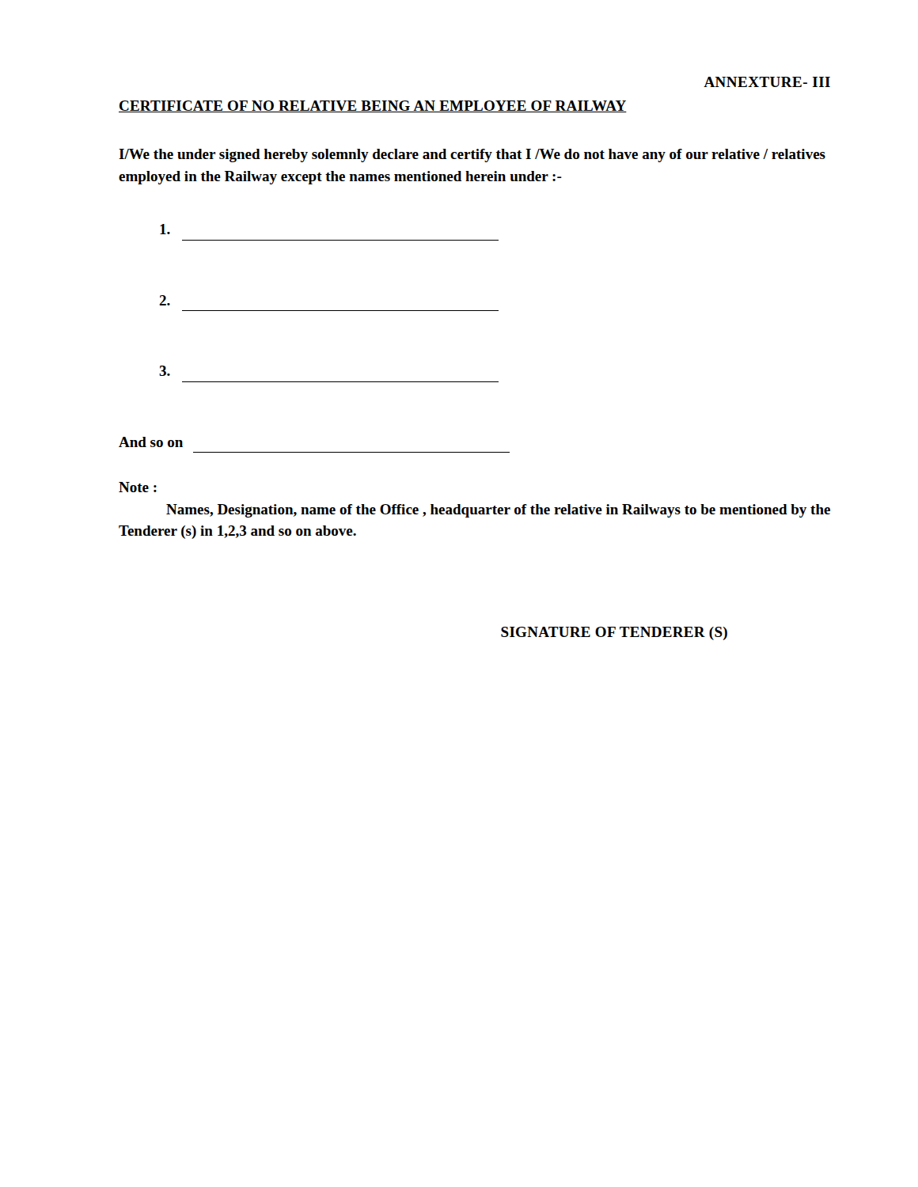ANNEXTURE- III
CERTIFICATE OF NO RELATIVE BEING AN EMPLOYEE OF RAILWAY
I/We the under signed hereby solemnly declare and certify that I /We do not have any of our relative / relatives employed in the Railway except the names mentioned herein under :-
And so on
Note :
Names, Designation, name of the Office , headquarter of the relative in Railways to be mentioned by the Tenderer (s) in 1,2,3 and so on above.
SIGNATURE OF TENDERER (S)